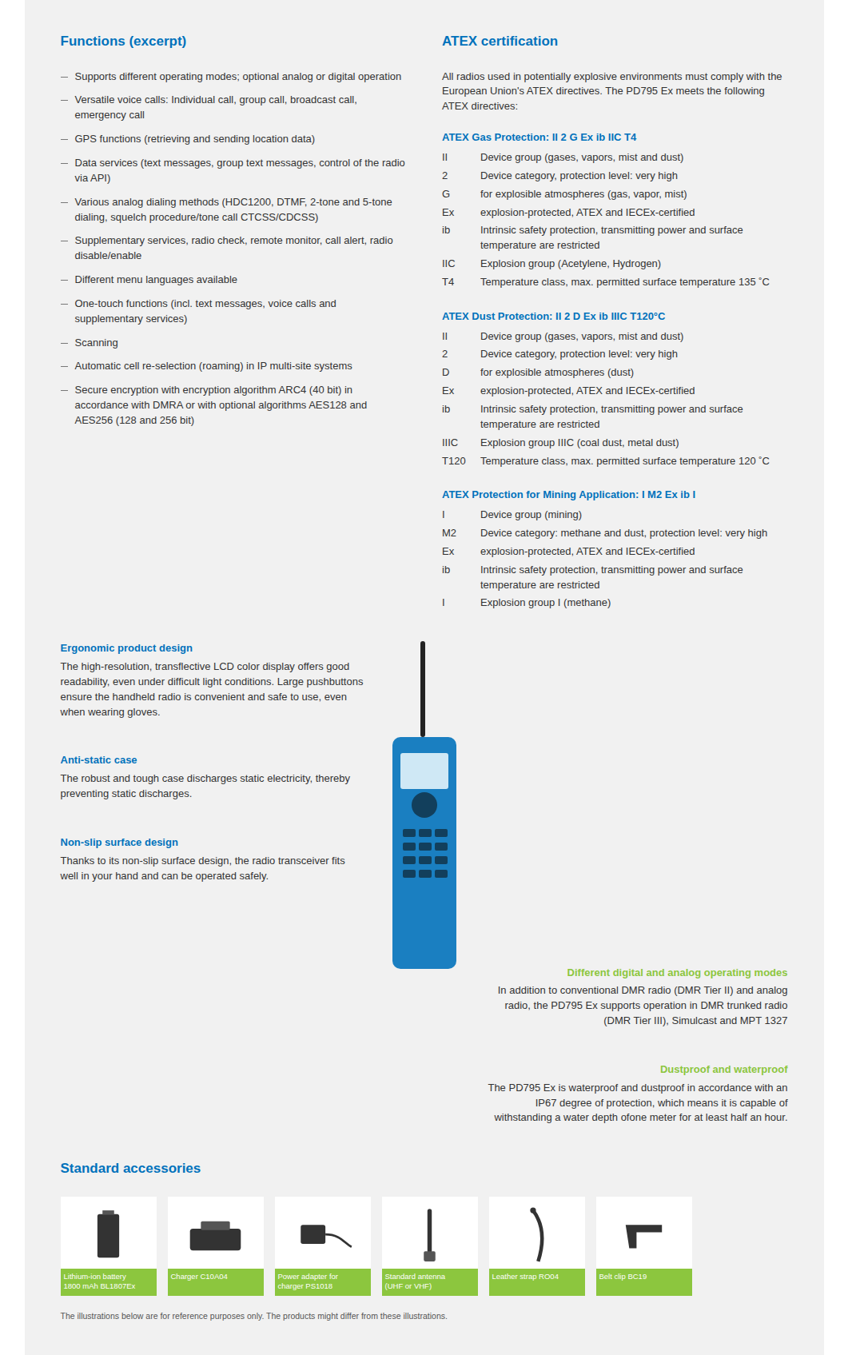Functions (excerpt)
Supports different operating modes; optional analog or digital operation
Versatile voice calls: Individual call, group call, broadcast call, emergency call
GPS functions (retrieving and sending location data)
Data services (text messages, group text messages, control of the radio via API)
Various analog dialing methods (HDC1200, DTMF, 2-tone and 5-tone dialing, squelch procedure/tone call CTCSS/CDCSS)
Supplementary services, radio check, remote monitor, call alert, radio disable/enable
Different menu languages available
One-touch functions (incl. text messages, voice calls and supplementary services)
Scanning
Automatic cell re-selection (roaming) in IP multi-site systems
Secure encryption with encryption algorithm ARC4 (40 bit) in accordance with DMRA or with optional algorithms AES128 and AES256 (128 and 256 bit)
ATEX certification
All radios used in potentially explosive environments must comply with the European Union's ATEX directives. The PD795 Ex meets the following ATEX directives:
ATEX Gas Protection: II 2 G Ex ib IIC T4
| II | Device group (gases, vapors, mist and dust) |
| 2 | Device category, protection level: very high |
| G | for explosible atmospheres (gas, vapor, mist) |
| Ex | explosion-protected, ATEX and IECEx-certified |
| ib | Intrinsic safety protection, transmitting power and surface temperature are restricted |
| IIC | Explosion group (Acetylene, Hydrogen) |
| T4 | Temperature class, max. permitted surface temperature 135 ˚C |
ATEX Dust Protection: II 2 D Ex ib IIIC T120°C
| II | Device group (gases, vapors, mist and dust) |
| 2 | Device category, protection level: very high |
| D | for explosible atmospheres (dust) |
| Ex | explosion-protected, ATEX and IECEx-certified |
| ib | Intrinsic safety protection, transmitting power and surface temperature are restricted |
| IIIC | Explosion group IIIC (coal dust, metal dust) |
| T120 | Temperature class, max. permitted surface temperature 120 ˚C |
ATEX Protection for Mining Application: I M2 Ex ib I
| I | Device group (mining) |
| M2 | Device category: methane and dust, protection level: very high |
| Ex | explosion-protected, ATEX and IECEx-certified |
| ib | Intrinsic safety protection, transmitting power and surface temperature are restricted |
| I | Explosion group I (methane) |
Ergonomic product design
The high-resolution, transflective LCD color display offers good readability, even under difficult light conditions. Large pushbuttons ensure the handheld radio is convenient and safe to use, even when wearing gloves.
Anti-static case
The robust and tough case discharges static electricity, thereby preventing static discharges.
Non-slip surface design
Thanks to its non-slip surface design, the radio transceiver fits well in your hand and can be operated safely.
Different digital and analog operating modes
In addition to conventional DMR radio (DMR Tier II) and analog radio, the PD795 Ex supports operation in DMR trunked radio (DMR Tier III), Simulcast and MPT 1327
Dustproof and waterproof
The PD795 Ex is waterproof and dustproof in accordance with an IP67 degree of protection, which means it is capable of withstanding a water depth ofone meter for at least half an hour.
Standard accessories
Lithium-ion battery
1800 mAh BL1807Ex
Charger C10A04
Power adapter for
charger PS1018
Standard antenna
(UHF or VHF)
Leather strap RO04
Belt clip BC19
The illustrations below are for reference purposes only. The products might differ from these illustrations.